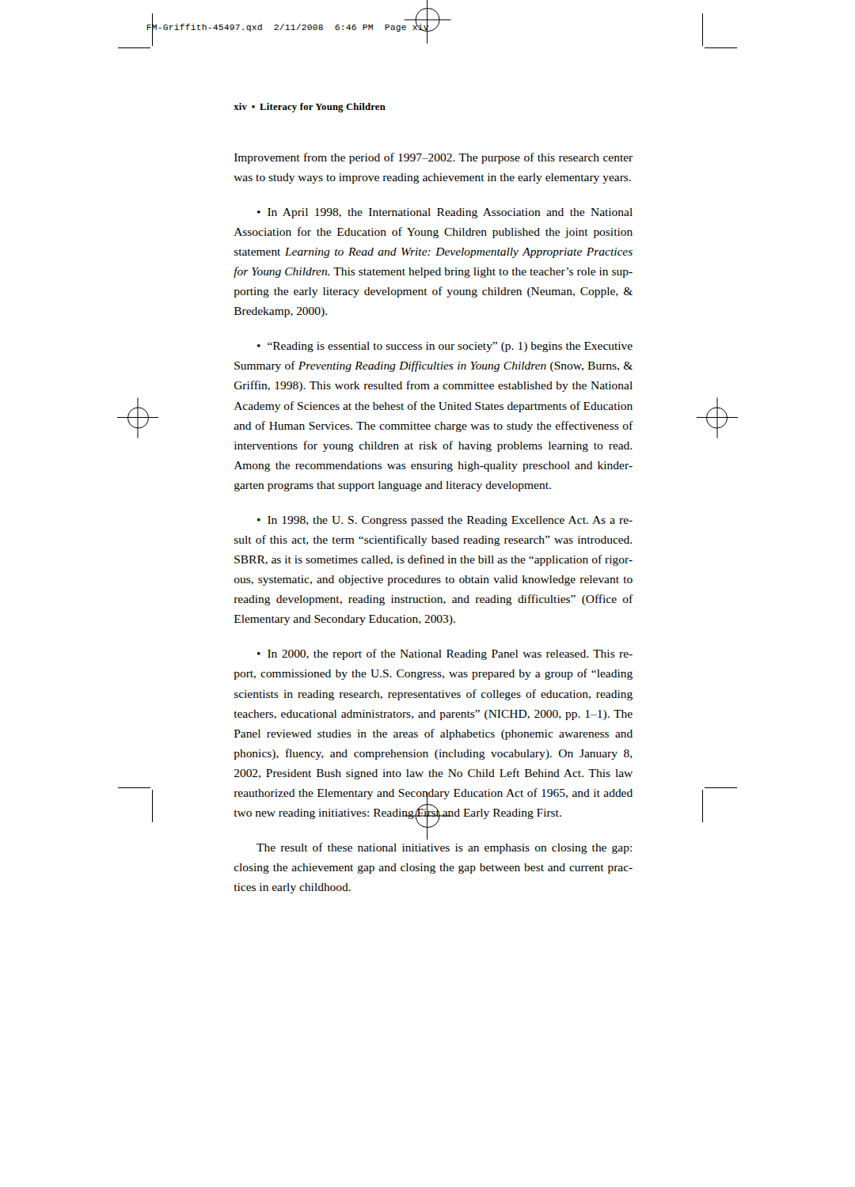FM-Griffith-45497.qxd 2/11/2008 6:46 PM Page xiv
xiv•Literacy for Young Children
Improvement from the period of 1997–2002. The purpose of this research center was to study ways to improve reading achievement in the early elementary years.
In April 1998, the International Reading Association and the National Association for the Education of Young Children published the joint position statement Learning to Read and Write: Developmentally Appropriate Practices for Young Children. This statement helped bring light to the teacher’s role in supporting the early literacy development of young children (Neuman, Copple, & Bredekamp, 2000).
“Reading is essential to success in our society” (p. 1) begins the Executive Summary of Preventing Reading Difficulties in Young Children (Snow, Burns, & Griffin, 1998). This work resulted from a committee established by the National Academy of Sciences at the behest of the United States departments of Education and of Human Services. The committee charge was to study the effectiveness of interventions for young children at risk of having problems learning to read. Among the recommendations was ensuring high-quality preschool and kindergarten programs that support language and literacy development.
In 1998, the U. S. Congress passed the Reading Excellence Act. As a result of this act, the term “scientifically based reading research” was introduced. SBRR, as it is sometimes called, is defined in the bill as the “application of rigorous, systematic, and objective procedures to obtain valid knowledge relevant to reading development, reading instruction, and reading difficulties” (Office of Elementary and Secondary Education, 2003).
In 2000, the report of the National Reading Panel was released. This report, commissioned by the U.S. Congress, was prepared by a group of “leading scientists in reading research, representatives of colleges of education, reading teachers, educational administrators, and parents” (NICHD, 2000, pp. 1–1). The Panel reviewed studies in the areas of alphabetics (phonemic awareness and phonics), fluency, and comprehension (including vocabulary). On January 8, 2002, President Bush signed into law the No Child Left Behind Act. This law reauthorized the Elementary and Secondary Education Act of 1965, and it added two new reading initiatives: Reading First and Early Reading First.
The result of these national initiatives is an emphasis on closing the gap: closing the achievement gap and closing the gap between best and current practices in early childhood.